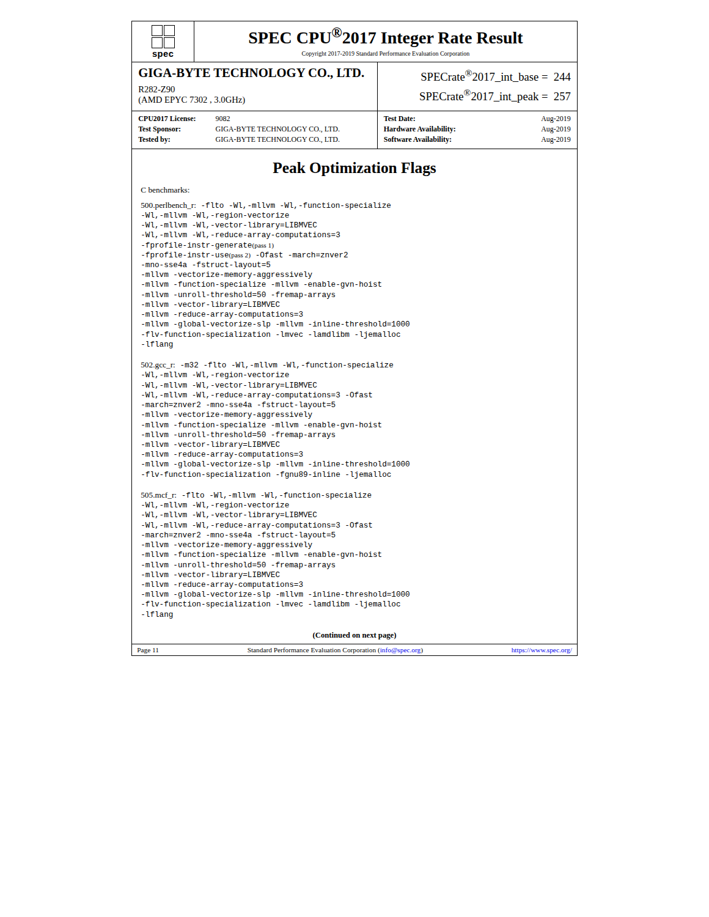spec
SPEC CPU®2017 Integer Rate Result
Copyright 2017-2019 Standard Performance Evaluation Corporation
GIGA-BYTE TECHNOLOGY CO., LTD.
R282-Z90
(AMD EPYC 7302 , 3.0GHz)
SPECrate®2017_int_base = 244
SPECrate®2017_int_peak = 257
| CPU2017 License: | 9082 |
| Test Sponsor: | GIGA-BYTE TECHNOLOGY CO., LTD. |
| Tested by: | GIGA-BYTE TECHNOLOGY CO., LTD. |
| Test Date: | Aug-2019 |
| Hardware Availability: | Aug-2019 |
| Software Availability: | Aug-2019 |
Peak Optimization Flags
C benchmarks:
500.perlbench_r: -flto -Wl,-mllvm -Wl,-function-specialize
-Wl,-mllvm -Wl,-region-vectorize
-Wl,-mllvm -Wl,-vector-library=LIBMVEC
-Wl,-mllvm -Wl,-reduce-array-computations=3
-fprofile-instr-generate(pass 1)
-fprofile-instr-use(pass 2) -Ofast -march=znver2
-mno-sse4a -fstruct-layout=5
-mllvm -vectorize-memory-aggressively
-mllvm -function-specialize -mllvm -enable-gvn-hoist
-mllvm -unroll-threshold=50 -fremap-arrays
-mllvm -vector-library=LIBMVEC
-mllvm -reduce-array-computations=3
-mllvm -global-vectorize-slp -mllvm -inline-threshold=1000
-flv-function-specialization -lmvec -lamdlibm -ljemalloc
-lflang

502.gcc_r: -m32 -flto -Wl,-mllvm -Wl,-function-specialize
-Wl,-mllvm -Wl,-region-vectorize
-Wl,-mllvm -Wl,-vector-library=LIBMVEC
-Wl,-mllvm -Wl,-reduce-array-computations=3 -Ofast
-march=znver2 -mno-sse4a -fstruct-layout=5
-mllvm -vectorize-memory-aggressively
-mllvm -function-specialize -mllvm -enable-gvn-hoist
-mllvm -unroll-threshold=50 -fremap-arrays
-mllvm -vector-library=LIBMVEC
-mllvm -reduce-array-computations=3
-mllvm -global-vectorize-slp -mllvm -inline-threshold=1000
-flv-function-specialization -fgnu89-inline -ljemalloc

505.mcf_r: -flto -Wl,-mllvm -Wl,-function-specialize
-Wl,-mllvm -Wl,-region-vectorize
-Wl,-mllvm -Wl,-vector-library=LIBMVEC
-Wl,-mllvm -Wl,-reduce-array-computations=3 -Ofast
-march=znver2 -mno-sse4a -fstruct-layout=5
-mllvm -vectorize-memory-aggressively
-mllvm -function-specialize -mllvm -enable-gvn-hoist
-mllvm -unroll-threshold=50 -fremap-arrays
-mllvm -vector-library=LIBMVEC
-mllvm -reduce-array-computations=3
-mllvm -global-vectorize-slp -mllvm -inline-threshold=1000
-flv-function-specialization -lmvec -lamdlibm -ljemalloc
-lflang
(Continued on next page)
Page 11
Standard Performance Evaluation Corporation (info@spec.org)
https://www.spec.org/